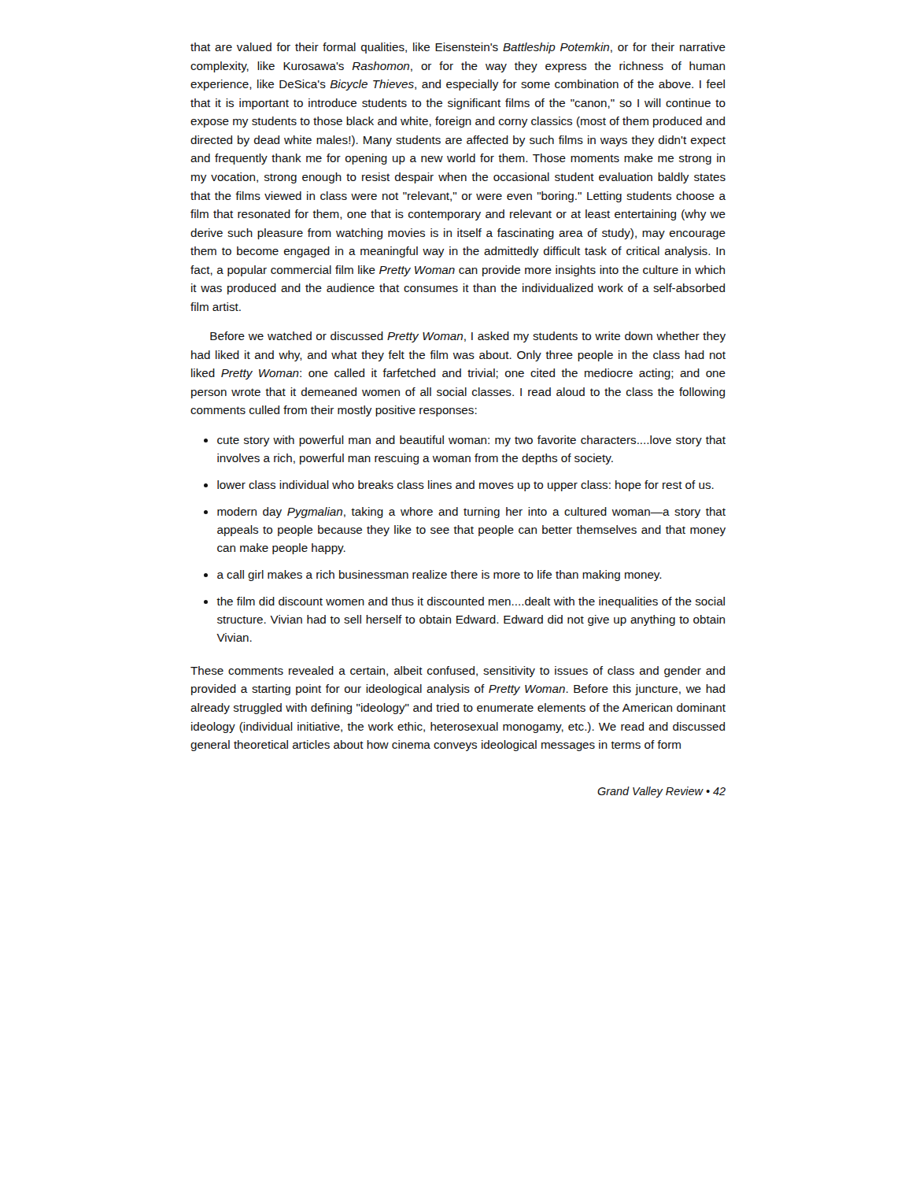that are valued for their formal qualities, like Eisenstein's Battleship Potemkin, or for their narrative complexity, like Kurosawa's Rashomon, or for the way they express the richness of human experience, like DeSica's Bicycle Thieves, and especially for some combination of the above. I feel that it is important to introduce students to the significant films of the "canon," so I will continue to expose my students to those black and white, foreign and corny classics (most of them produced and directed by dead white males!). Many students are affected by such films in ways they didn't expect and frequently thank me for opening up a new world for them. Those moments make me strong in my vocation, strong enough to resist despair when the occasional student evaluation baldly states that the films viewed in class were not "relevant," or were even "boring." Letting students choose a film that resonated for them, one that is contemporary and relevant or at least entertaining (why we derive such pleasure from watching movies is in itself a fascinating area of study), may encourage them to become engaged in a meaningful way in the admittedly difficult task of critical analysis. In fact, a popular commercial film like Pretty Woman can provide more insights into the culture in which it was produced and the audience that consumes it than the individualized work of a self-absorbed film artist.
Before we watched or discussed Pretty Woman, I asked my students to write down whether they had liked it and why, and what they felt the film was about. Only three people in the class had not liked Pretty Woman: one called it farfetched and trivial; one cited the mediocre acting; and one person wrote that it demeaned women of all social classes. I read aloud to the class the following comments culled from their mostly positive responses:
cute story with powerful man and beautiful woman: my two favorite characters....love story that involves a rich, powerful man rescuing a woman from the depths of society.
lower class individual who breaks class lines and moves up to upper class: hope for rest of us.
modern day Pygmalian, taking a whore and turning her into a cultured woman—a story that appeals to people because they like to see that people can better themselves and that money can make people happy.
a call girl makes a rich businessman realize there is more to life than making money.
the film did discount women and thus it discounted men....dealt with the inequalities of the social structure. Vivian had to sell herself to obtain Edward. Edward did not give up anything to obtain Vivian.
These comments revealed a certain, albeit confused, sensitivity to issues of class and gender and provided a starting point for our ideological analysis of Pretty Woman. Before this juncture, we had already struggled with defining "ideology" and tried to enumerate elements of the American dominant ideology (individual initiative, the work ethic, heterosexual monogamy, etc.). We read and discussed general theoretical articles about how cinema conveys ideological messages in terms of form
Grand Valley Review • 42